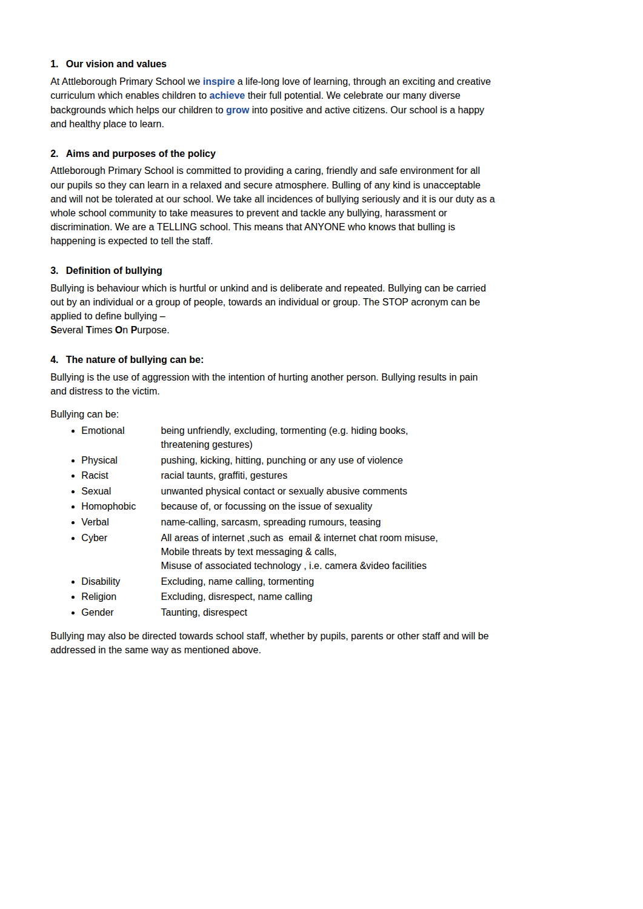1. Our vision and values
At Attleborough Primary School we inspire a life-long love of learning, through an exciting and creative curriculum which enables children to achieve their full potential. We celebrate our many diverse backgrounds which helps our children to grow into positive and active citizens. Our school is a happy and healthy place to learn.
2. Aims and purposes of the policy
Attleborough Primary School is committed to providing a caring, friendly and safe environment for all our pupils so they can learn in a relaxed and secure atmosphere. Bulling of any kind is unacceptable and will not be tolerated at our school. We take all incidences of bullying seriously and it is our duty as a whole school community to take measures to prevent and tackle any bullying, harassment or discrimination. We are a TELLING school. This means that ANYONE who knows that bulling is happening is expected to tell the staff.
3. Definition of bullying
Bullying is behaviour which is hurtful or unkind and is deliberate and repeated. Bullying can be carried out by an individual or a group of people, towards an individual or group. The STOP acronym can be applied to define bullying –
Several Times On Purpose.
4. The nature of bullying can be:
Bullying is the use of aggression with the intention of hurting another person. Bullying results in pain and distress to the victim.
Bullying can be:
Emotional being unfriendly, excluding, tormenting (e.g. hiding books, threatening gestures)
Physical pushing, kicking, hitting, punching or any use of violence
Racist racial taunts, graffiti, gestures
Sexual unwanted physical contact or sexually abusive comments
Homophobic because of, or focussing on the issue of sexuality
Verbal name-calling, sarcasm, spreading rumours, teasing
Cyber All areas of internet ,such as email & internet chat room misuse, Mobile threats by text messaging & calls,
Misuse of associated technology , i.e. camera &video facilities
Disability Excluding, name calling, tormenting
Religion Excluding, disrespect, name calling
Gender Taunting, disrespect
Bullying may also be directed towards school staff, whether by pupils, parents or other staff and will be addressed in the same way as mentioned above.